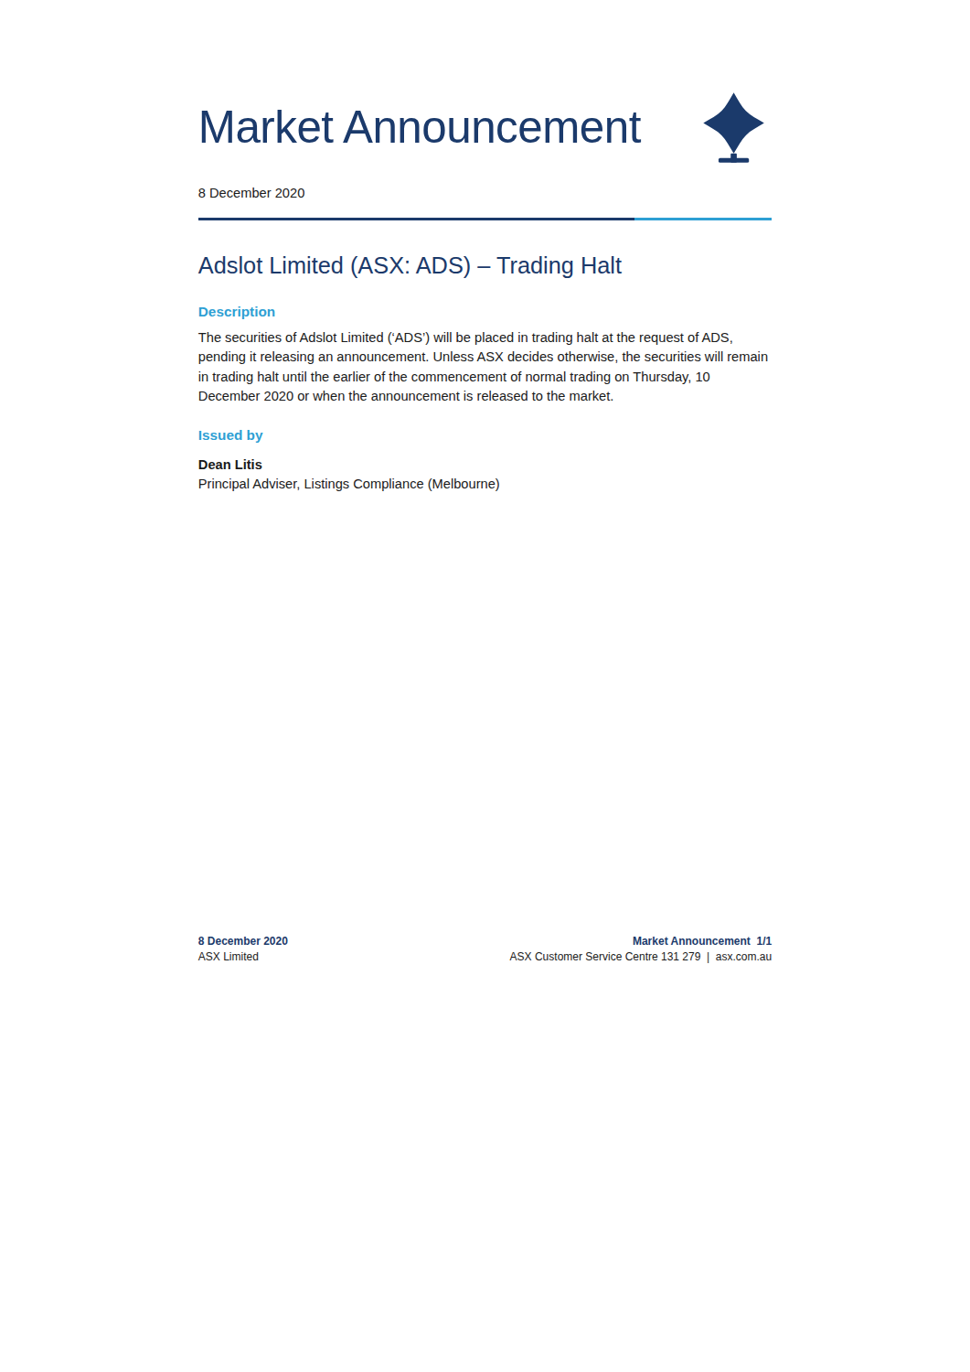Market Announcement
8 December 2020
Adslot Limited (ASX: ADS) – Trading Halt
Description
The securities of Adslot Limited (‘ADS’) will be placed in trading halt at the request of ADS, pending it releasing an announcement. Unless ASX decides otherwise, the securities will remain in trading halt until the earlier of the commencement of normal trading on Thursday, 10 December 2020 or when the announcement is released to the market.
Issued by
Dean Litis
Principal Adviser, Listings Compliance (Melbourne)
8 December 2020
ASX Limited
Market Announcement 1/1
ASX Customer Service Centre 131 279 | asx.com.au